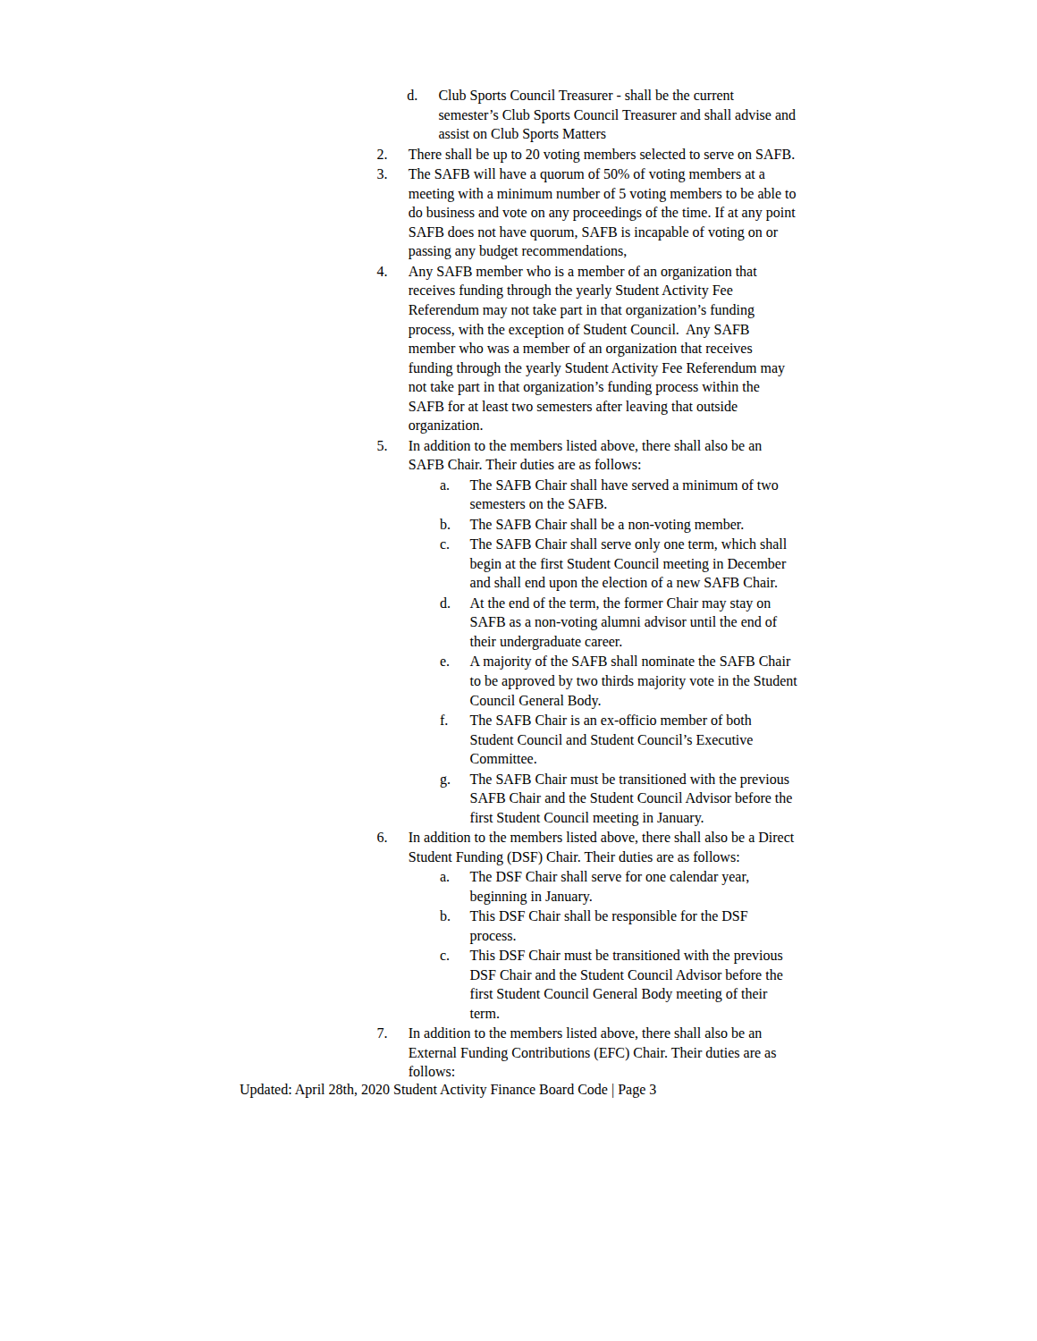d. Club Sports Council Treasurer - shall be the current semester’s Club Sports Council Treasurer and shall advise and assist on Club Sports Matters
2. There shall be up to 20 voting members selected to serve on SAFB.
3. The SAFB will have a quorum of 50% of voting members at a meeting with a minimum number of 5 voting members to be able to do business and vote on any proceedings of the time. If at any point SAFB does not have quorum, SAFB is incapable of voting on or passing any budget recommendations,
4. Any SAFB member who is a member of an organization that receives funding through the yearly Student Activity Fee Referendum may not take part in that organization’s funding process, with the exception of Student Council. Any SAFB member who was a member of an organization that receives funding through the yearly Student Activity Fee Referendum may not take part in that organization’s funding process within the SAFB for at least two semesters after leaving that outside organization.
5. In addition to the members listed above, there shall also be an SAFB Chair. Their duties are as follows:
a. The SAFB Chair shall have served a minimum of two semesters on the SAFB.
b. The SAFB Chair shall be a non-voting member.
c. The SAFB Chair shall serve only one term, which shall begin at the first Student Council meeting in December and shall end upon the election of a new SAFB Chair.
d. At the end of the term, the former Chair may stay on SAFB as a non-voting alumni advisor until the end of their undergraduate career.
e. A majority of the SAFB shall nominate the SAFB Chair to be approved by two thirds majority vote in the Student Council General Body.
f. The SAFB Chair is an ex-officio member of both Student Council and Student Council’s Executive Committee.
g. The SAFB Chair must be transitioned with the previous SAFB Chair and the Student Council Advisor before the first Student Council meeting in January.
6. In addition to the members listed above, there shall also be a Direct Student Funding (DSF) Chair. Their duties are as follows:
a. The DSF Chair shall serve for one calendar year, beginning in January.
b. This DSF Chair shall be responsible for the DSF process.
c. This DSF Chair must be transitioned with the previous DSF Chair and the Student Council Advisor before the first Student Council General Body meeting of their term.
7. In addition to the members listed above, there shall also be an External Funding Contributions (EFC) Chair. Their duties are as follows:
Updated: April 28th, 2020 Student Activity Finance Board Code | Page 3